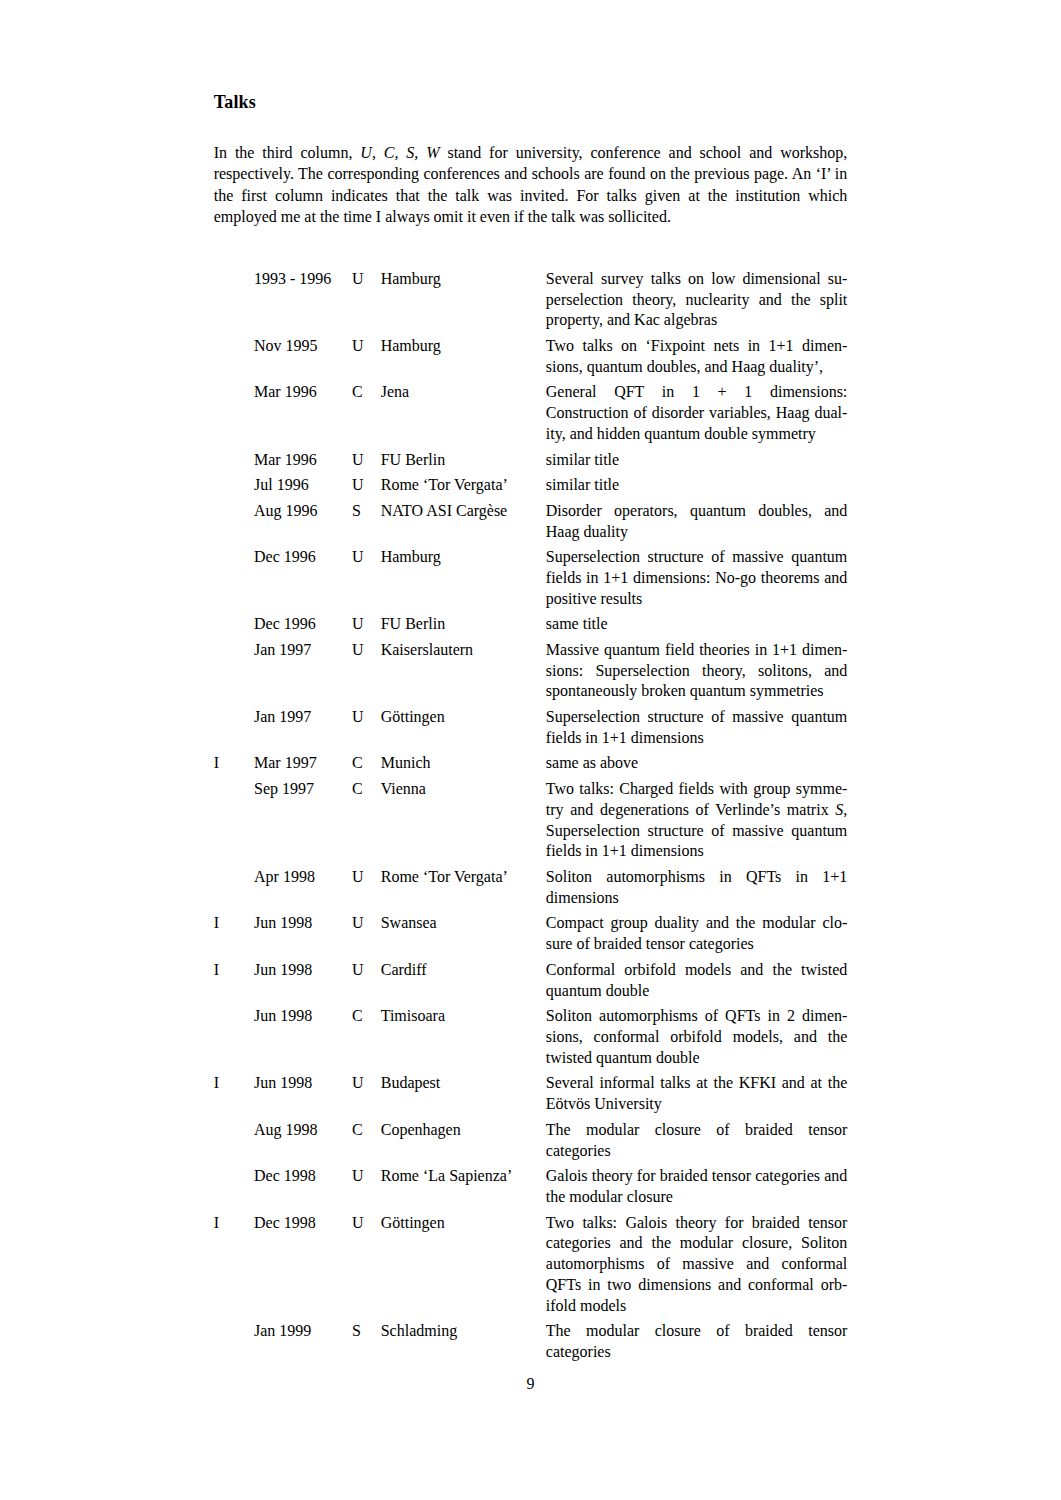Talks
In the third column, U, C, S, W stand for university, conference and school and workshop, respectively. The corresponding conferences and schools are found on the previous page. An ‘I’ in the first column indicates that the talk was invited. For talks given at the institution which employed me at the time I always omit it even if the talk was sollicited.
| | 1993 - 1996 | U | Hamburg | Several survey talks on low dimensional superselection theory, nuclearity and the split property, and Kac algebras |
| | Nov 1995 | U | Hamburg | Two talks on ‘Fixpoint nets in 1+1 dimensions, quantum doubles, and Haag duality’, |
| | Mar 1996 | C | Jena | General QFT in 1 + 1 dimensions: Construction of disorder variables, Haag duality, and hidden quantum double symmetry |
| | Mar 1996 | U | FU Berlin | similar title |
| | Jul 1996 | U | Rome ‘Tor Vergata’ | similar title |
| | Aug 1996 | S | NATO ASI Cargèse | Disorder operators, quantum doubles, and Haag duality |
| | Dec 1996 | U | Hamburg | Superselection structure of massive quantum fields in 1+1 dimensions: No-go theorems and positive results |
| | Dec 1996 | U | FU Berlin | same title |
| | Jan 1997 | U | Kaiserslautern | Massive quantum field theories in 1+1 dimensions: Superselection theory, solitons, and spontaneously broken quantum symmetries |
| | Jan 1997 | U | Göttingen | Superselection structure of massive quantum fields in 1+1 dimensions |
| I | Mar 1997 | C | Munich | same as above |
| | Sep 1997 | C | Vienna | Two talks: Charged fields with group symmetry and degenerations of Verlinde’s matrix S , Superselection structure of massive quantum fields in 1+1 dimensions |
| | Apr 1998 | U | Rome ‘Tor Vergata’ | Soliton automorphisms in QFTs in 1+1 dimensions |
| I | Jun 1998 | U | Swansea | Compact group duality and the modular closure of braided tensor categories |
| I | Jun 1998 | U | Cardiff | Conformal orbifold models and the twisted quantum double |
| | Jun 1998 | C | Timisoara | Soliton automorphisms of QFTs in 2 dimensions, conformal orbifold models, and the twisted quantum double |
| I | Jun 1998 | U | Budapest | Several informal talks at the KFKI and at the Eötvös University |
| | Aug 1998 | C | Copenhagen | The modular closure of braided tensor categories |
| | Dec 1998 | U | Rome ‘La Sapienza’ | Galois theory for braided tensor categories and the modular closure |
| I | Dec 1998 | U | Göttingen | Two talks: Galois theory for braided tensor categories and the modular closure, Soliton automorphisms of massive and conformal QFTs in two dimensions and conformal orbifold models |
| | Jan 1999 | S | Schladming | The modular closure of braided tensor categories |
9